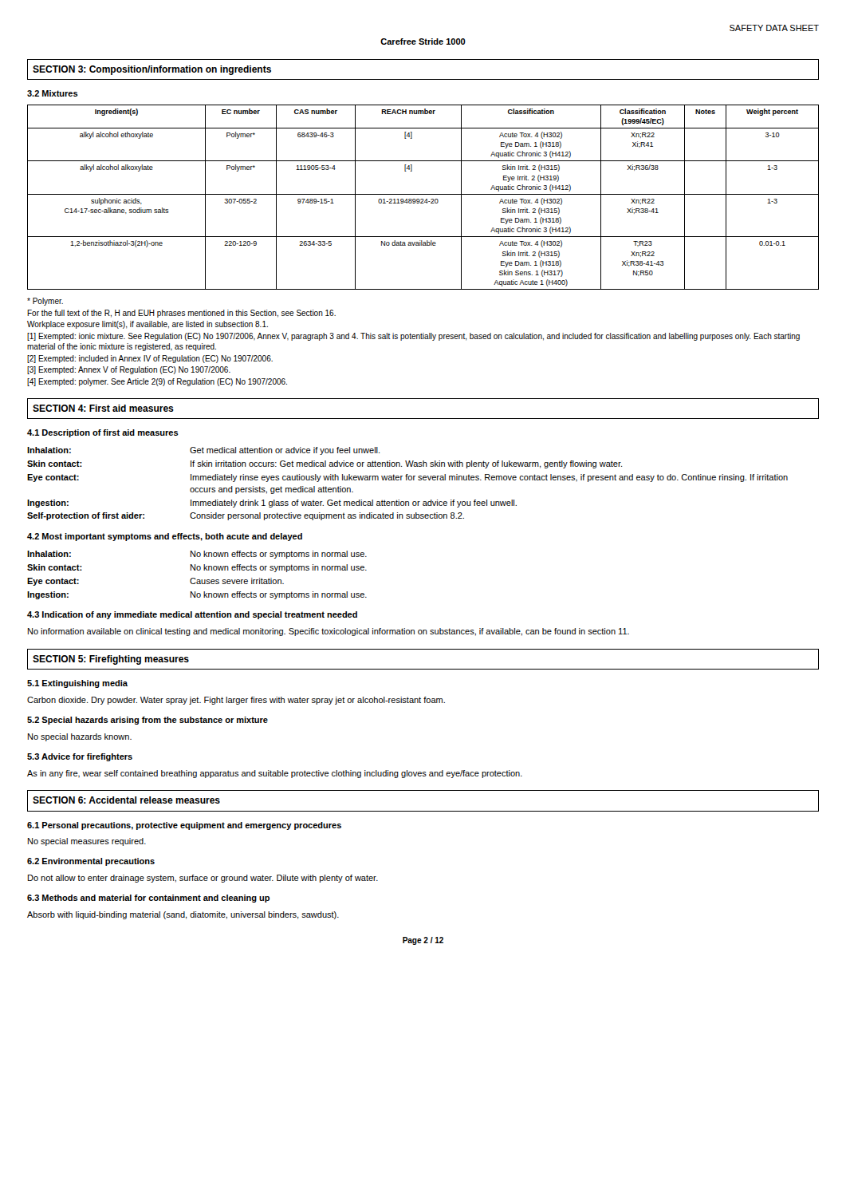SAFETY DATA SHEET
Carefree Stride 1000
SECTION 3: Composition/information on ingredients
3.2 Mixtures
| Ingredient(s) | EC number | CAS number | REACH number | Classification | Classification (1999/45/EC) | Notes | Weight percent |
| --- | --- | --- | --- | --- | --- | --- | --- |
| alkyl alcohol ethoxylate | Polymer* | 68439-46-3 | [4] | Acute Tox. 4 (H302) Eye Dam. 1 (H318) Aquatic Chronic 3 (H412) | Xn;R22 Xi;R41 | | 3-10 |
| alkyl alcohol alkoxylate | Polymer* | 111905-53-4 | [4] | Skin Irrit. 2 (H315) Eye Irrit. 2 (H319) Aquatic Chronic 3 (H412) | Xi;R36/38 | | 1-3 |
| sulphonic acids, C14-17-sec-alkane, sodium salts | 307-055-2 | 97489-15-1 | 01-2119489924-20 | Acute Tox. 4 (H302) Skin Irrit. 2 (H315) Eye Dam. 1 (H318) Aquatic Chronic 3 (H412) | Xn;R22 Xi;R38-41 | | 1-3 |
| 1,2-benzisothiazol-3(2H)-one | 220-120-9 | 2634-33-5 | No data available | Acute Tox. 4 (H302) Skin Irrit. 2 (H315) Eye Dam. 1 (H318) Skin Sens. 1 (H317) Aquatic Acute 1 (H400) | T;R23 Xn;R22 Xi;R38-41-43 N;R50 | | 0.01-0.1 |
* Polymer.
For the full text of the R, H and EUH phrases mentioned in this Section, see Section 16.
Workplace exposure limit(s), if available, are listed in subsection 8.1.
[1] Exempted: ionic mixture. See Regulation (EC) No 1907/2006, Annex V, paragraph 3 and 4. This salt is potentially present, based on calculation, and included for classification and labelling purposes only. Each starting material of the ionic mixture is registered, as required.
[2] Exempted: included in Annex IV of Regulation (EC) No 1907/2006.
[3] Exempted: Annex V of Regulation (EC) No 1907/2006.
[4] Exempted: polymer. See Article 2(9) of Regulation (EC) No 1907/2006.
SECTION 4: First aid measures
4.1 Description of first aid measures
| Inhalation: | Get medical attention or advice if you feel unwell. |
| Skin contact: | If skin irritation occurs: Get medical advice or attention. Wash skin with plenty of lukewarm, gently flowing water. |
| Eye contact: | Immediately rinse eyes cautiously with lukewarm water for several minutes. Remove contact lenses, if present and easy to do. Continue rinsing. If irritation occurs and persists, get medical attention. |
| Ingestion: | Immediately drink 1 glass of water. Get medical attention or advice if you feel unwell. |
| Self-protection of first aider: | Consider personal protective equipment as indicated in subsection 8.2. |
4.2 Most important symptoms and effects, both acute and delayed
| Inhalation: | No known effects or symptoms in normal use. |
| Skin contact: | No known effects or symptoms in normal use. |
| Eye contact: | Causes severe irritation. |
| Ingestion: | No known effects or symptoms in normal use. |
4.3 Indication of any immediate medical attention and special treatment needed
No information available on clinical testing and medical monitoring. Specific toxicological information on substances, if available, can be found in section 11.
SECTION 5: Firefighting measures
5.1 Extinguishing media
Carbon dioxide. Dry powder. Water spray jet. Fight larger fires with water spray jet or alcohol-resistant foam.
5.2 Special hazards arising from the substance or mixture
No special hazards known.
5.3 Advice for firefighters
As in any fire, wear self contained breathing apparatus and suitable protective clothing including gloves and eye/face protection.
SECTION 6: Accidental release measures
6.1 Personal precautions, protective equipment and emergency procedures
No special measures required.
6.2 Environmental precautions
Do not allow to enter drainage system, surface or ground water. Dilute with plenty of water.
6.3 Methods and material for containment and cleaning up
Absorb with liquid-binding material (sand, diatomite, universal binders, sawdust).
Page 2 / 12